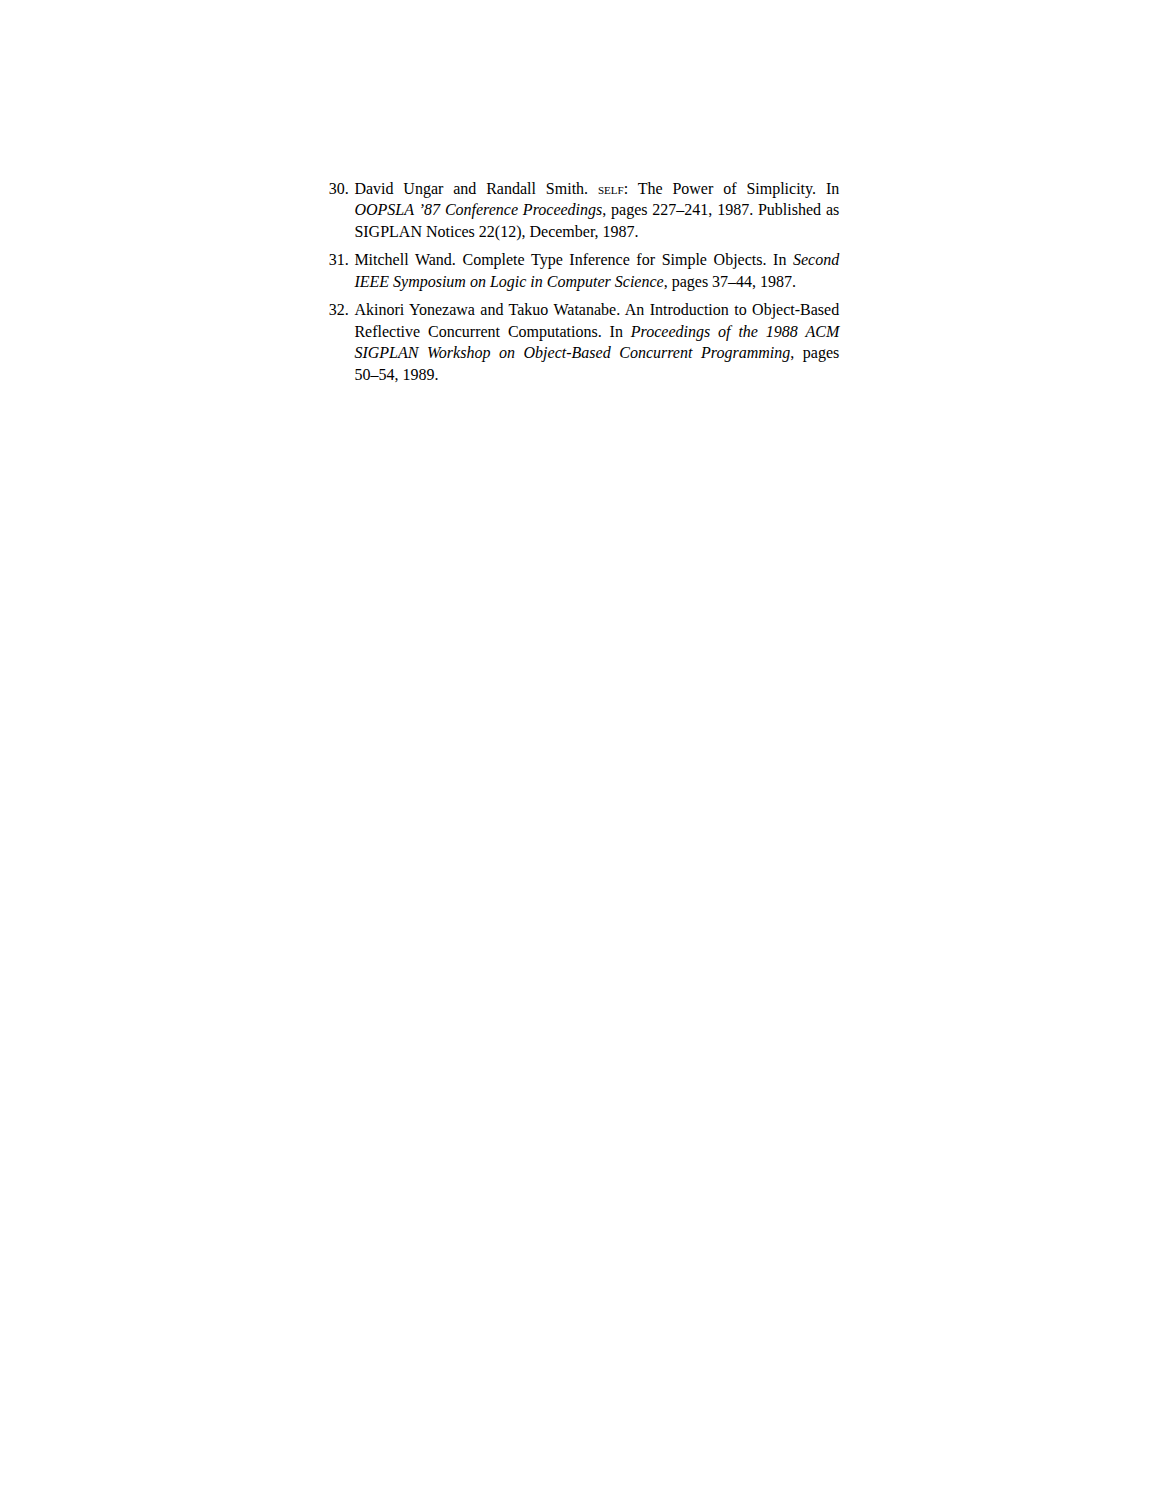30. David Ungar and Randall Smith. self: The Power of Simplicity. In OOPSLA ’87 Conference Proceedings, pages 227–241, 1987. Published as SIGPLAN Notices 22(12), December, 1987.
31. Mitchell Wand. Complete Type Inference for Simple Objects. In Second IEEE Symposium on Logic in Computer Science, pages 37–44, 1987.
32. Akinori Yonezawa and Takuo Watanabe. An Introduction to Object-Based Reflective Concurrent Computations. In Proceedings of the 1988 ACM SIGPLAN Workshop on Object-Based Concurrent Programming, pages 50–54, 1989.